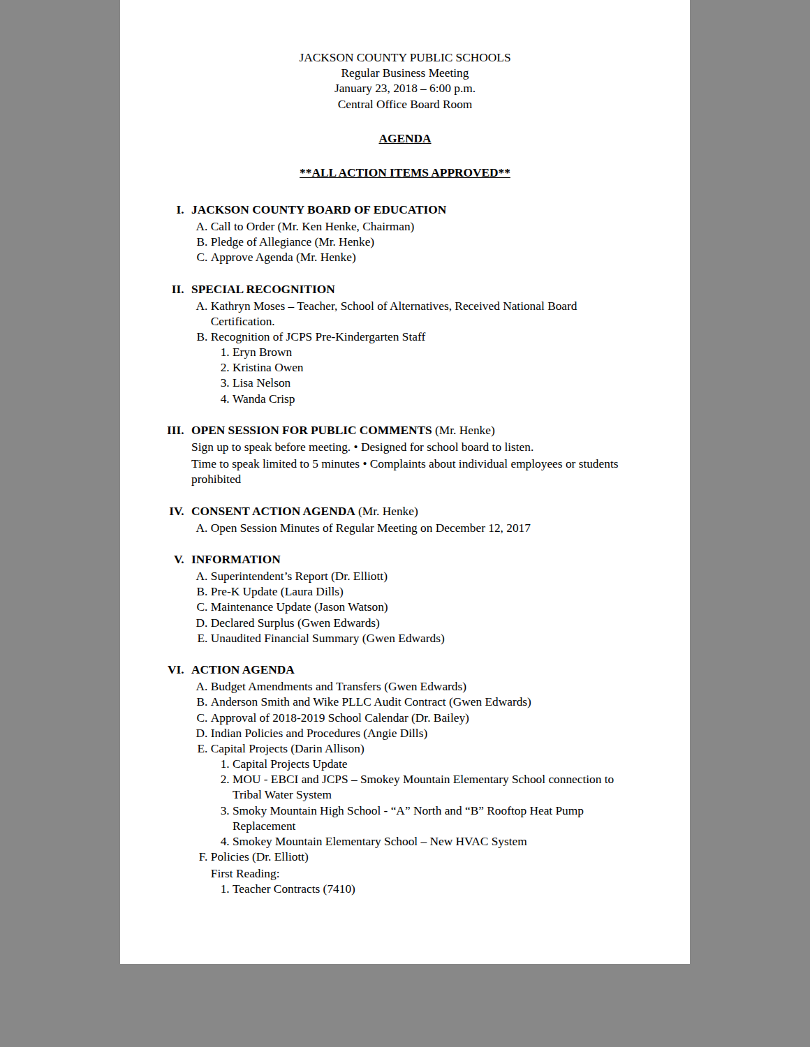JACKSON COUNTY PUBLIC SCHOOLS
Regular Business Meeting
January 23, 2018 – 6:00 p.m.
Central Office Board Room
AGENDA
**ALL ACTION ITEMS APPROVED**
Jackson County Board of Education
Call to Order (Mr. Ken Henke, Chairman)
Pledge of Allegiance (Mr. Henke)
Approve Agenda (Mr. Henke)
Special Recognition
Kathryn Moses – Teacher, School of Alternatives, Received National Board Certification.
Recognition of JCPS Pre-Kindergarten Staff
Eryn Brown
Kristina Owen
Lisa Nelson
Wanda Crisp
Open Session for Public Comments (Mr. Henke)
Sign up to speak before meeting. • Designed for school board to listen.
Time to speak limited to 5 minutes • Complaints about individual employees or students prohibited
Consent Action Agenda (Mr. Henke)
Open Session Minutes of Regular Meeting on December 12, 2017
Information
Superintendent’s Report (Dr. Elliott)
Pre-K Update (Laura Dills)
Maintenance Update (Jason Watson)
Declared Surplus (Gwen Edwards)
Unaudited Financial Summary (Gwen Edwards)
Action Agenda
Budget Amendments and Transfers (Gwen Edwards)
Anderson Smith and Wike PLLC Audit Contract (Gwen Edwards)
Approval of 2018-2019 School Calendar (Dr. Bailey)
Indian Policies and Procedures (Angie Dills)
Capital Projects (Darin Allison)
Capital Projects Update
MOU - EBCI and JCPS – Smokey Mountain Elementary School connection to Tribal Water System
Smoky Mountain High School - “A” North and “B” Rooftop Heat Pump Replacement
Smokey Mountain Elementary School – New HVAC System
Policies (Dr. Elliott)
First Reading:
Teacher Contracts (7410)